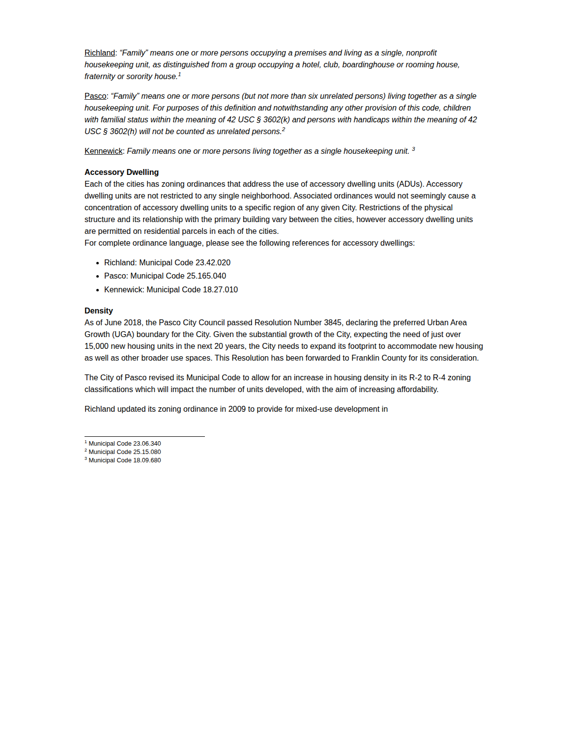Richland: “Family” means one or more persons occupying a premises and living as a single, nonprofit housekeeping unit, as distinguished from a group occupying a hotel, club, boardinghouse or rooming house, fraternity or sorority house.1
Pasco: “Family” means one or more persons (but not more than six unrelated persons) living together as a single housekeeping unit. For purposes of this definition and notwithstanding any other provision of this code, children with familial status within the meaning of 42 USC § 3602(k) and persons with handicaps within the meaning of 42 USC § 3602(h) will not be counted as unrelated persons.2
Kennewick: Family means one or more persons living together as a single housekeeping unit. 3
Accessory Dwelling
Each of the cities has zoning ordinances that address the use of accessory dwelling units (ADUs). Accessory dwelling units are not restricted to any single neighborhood. Associated ordinances would not seemingly cause a concentration of accessory dwelling units to a specific region of any given City. Restrictions of the physical structure and its relationship with the primary building vary between the cities, however accessory dwelling units are permitted on residential parcels in each of the cities.
For complete ordinance language, please see the following references for accessory dwellings:
Richland: Municipal Code 23.42.020
Pasco: Municipal Code 25.165.040
Kennewick: Municipal Code 18.27.010
Density
As of June 2018, the Pasco City Council passed Resolution Number 3845, declaring the preferred Urban Area Growth (UGA) boundary for the City. Given the substantial growth of the City, expecting the need of just over 15,000 new housing units in the next 20 years, the City needs to expand its footprint to accommodate new housing as well as other broader use spaces. This Resolution has been forwarded to Franklin County for its consideration.
The City of Pasco revised its Municipal Code to allow for an increase in housing density in its R-2 to R-4 zoning classifications which will impact the number of units developed, with the aim of increasing affordability.
Richland updated its zoning ordinance in 2009 to provide for mixed-use development in
1 Municipal Code 23.06.340
2 Municipal Code 25.15.080
3 Municipal Code 18.09.680